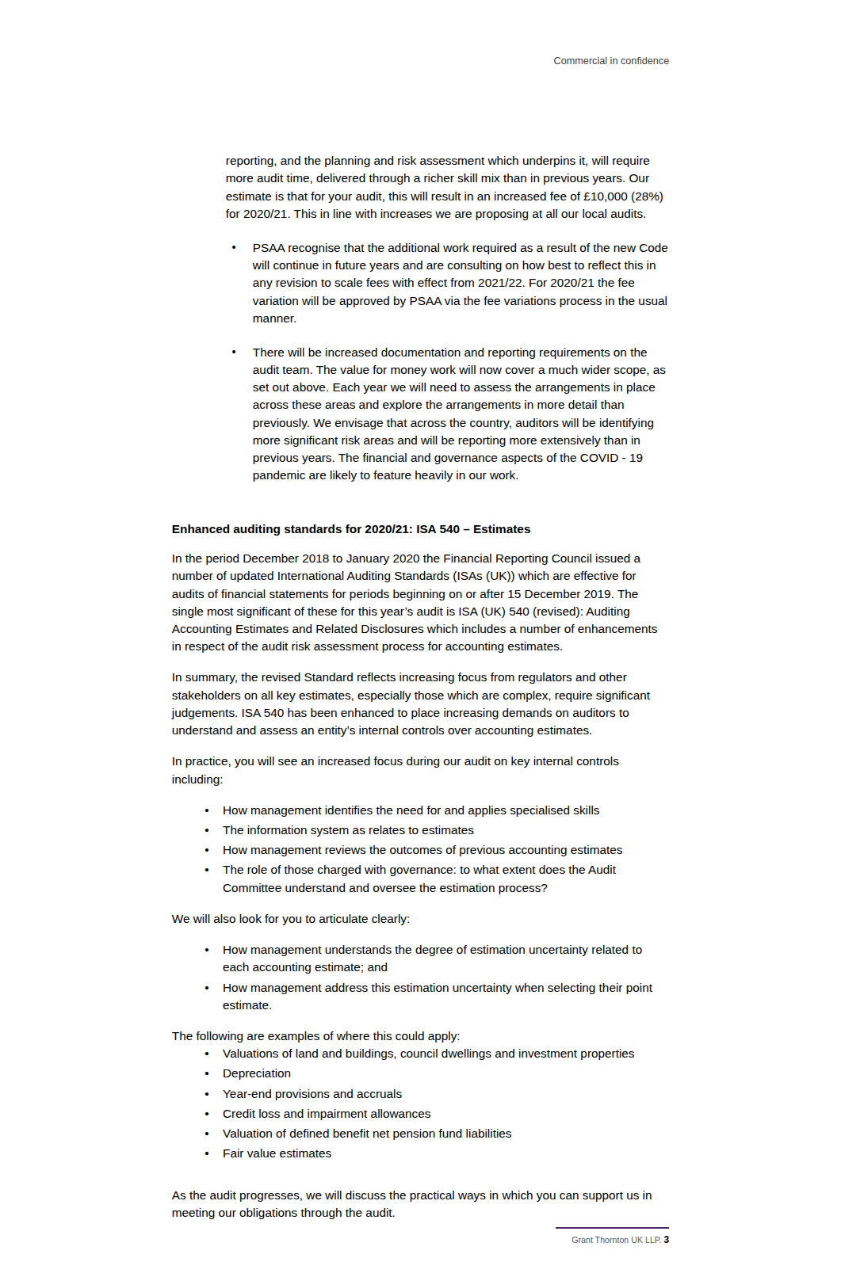Commercial in confidence
reporting, and the planning and risk assessment which underpins it, will require more audit time, delivered through a richer skill mix than in previous years. Our estimate is that for your audit, this will result in an increased fee of £10,000 (28%) for 2020/21. This in line with increases we are proposing at all our local audits.
PSAA recognise that the additional work required as a result of the new Code will continue in future years and are consulting on how best to reflect this in any revision to scale fees with effect from 2021/22. For 2020/21 the fee variation will be approved by PSAA via the fee variations process in the usual manner.
There will be increased documentation and reporting requirements on the audit team. The value for money work will now cover a much wider scope, as set out above. Each year we will need to assess the arrangements in place across these areas and explore the arrangements in more detail than previously. We envisage that across the country, auditors will be identifying more significant risk areas and will be reporting more extensively than in previous years. The financial and governance aspects of the COVID - 19 pandemic are likely to feature heavily in our work.
Enhanced auditing standards for 2020/21: ISA 540 – Estimates
In the period December 2018 to January 2020 the Financial Reporting Council issued a number of updated International Auditing Standards (ISAs (UK)) which are effective for audits of financial statements for periods beginning on or after 15 December 2019. The single most significant of these for this year’s audit is ISA (UK) 540 (revised): Auditing Accounting Estimates and Related Disclosures which includes a number of enhancements in respect of the audit risk assessment process for accounting estimates.
In summary, the revised Standard reflects increasing focus from regulators and other stakeholders on all key estimates, especially those which are complex, require significant judgements. ISA 540 has been enhanced to place increasing demands on auditors to understand and assess an entity’s internal controls over accounting estimates.
In practice, you will see an increased focus during our audit on key internal controls including:
How management identifies the need for and applies specialised skills
The information system as relates to estimates
How management reviews the outcomes of previous accounting estimates
The role of those charged with governance: to what extent does the Audit Committee understand and oversee the estimation process?
We will also look for you to articulate clearly:
How management understands the degree of estimation uncertainty related to each accounting estimate; and
How management address this estimation uncertainty when selecting their point estimate.
The following are examples of where this could apply:
Valuations of land and buildings, council dwellings and investment properties
Depreciation
Year-end provisions and accruals
Credit loss and impairment allowances
Valuation of defined benefit net pension fund liabilities
Fair value estimates
As the audit progresses, we will discuss the practical ways in which you can support us in meeting our obligations through the audit.
Grant Thornton UK LLP. 3